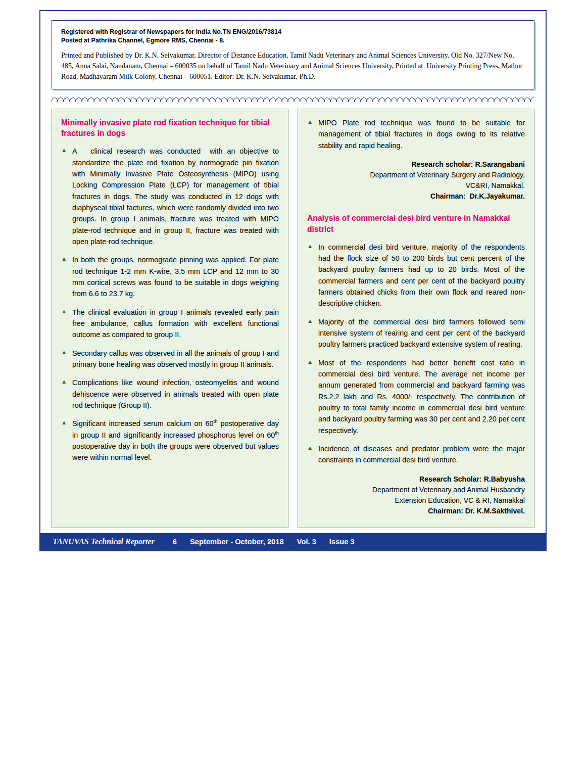Registered with Registrar of Newspapers for India No.TN ENG/2016/73814
Posted at Pathrika Channel, Egmore RMS, Chennai - 8.
Printed and Published by Dr. K.N. Selvakumar, Director of Distance Education, Tamil Nadu Veterinary and Animal Sciences University, Old No. 327/New No. 485, Anna Salai, Nandanam, Chennai – 600035 on behalf of Tamil Nadu Veterinary and Animal Sciences University, Printed at University Printing Press, Mathur Road, Madhavaram Milk Colony, Chennai – 600051. Editor: Dr. K.N. Selvakumar, Ph.D.
Minimally invasive plate rod fixation technique for tibial fractures in dogs
A clinical research was conducted with an objective to standardize the plate rod fixation by normograde pin fixation with Minimally Invasive Plate Osteosynthesis (MIPO) using Locking Compression Plate (LCP) for management of tibial fractures in dogs. The study was conducted in 12 dogs with diaphyseal tibial factures, which were randomly divided into two groups. In group I animals, fracture was treated with MIPO plate-rod technique and in group II, fracture was treated with open plate-rod technique.
In both the groups, normograde pinning was applied. For plate rod technique 1-2 mm K-wire, 3.5 mm LCP and 12 mm to 30 mm cortical screws was found to be suitable in dogs weighing from 6.6 to 23.7 kg.
The clinical evaluation in group I animals revealed early pain free ambulance, callus formation with excellent functional outcome as compared to group II.
Secondary callus was observed in all the animals of group I and primary bone healing was observed mostly in group II animals.
Complications like wound infection, osteomyelitis and wound dehiscence were observed in animals treated with open plate rod technique (Group II).
Significant increased serum calcium on 60th postoperative day in group II and significantly increased phosphorus level on 60th postoperative day in both the groups were observed but values were within normal level.
MIPO Plate rod technique was found to be suitable for management of tibial fractures in dogs owing to its relative stability and rapid healing.
Research scholar: R.Sarangabani
Department of Veterinary Surgery and Radiology,
VC&RI, Namakkal.
Chairman: Dr.K.Jayakumar.
Analysis of commercial desi bird venture in Namakkal district
In commercial desi bird venture, majority of the respondents had the flock size of 50 to 200 birds but cent percent of the backyard poultry farmers had up to 20 birds. Most of the commercial farmers and cent per cent of the backyard poultry farmers obtained chicks from their own flock and reared non-descriptive chicken.
Majority of the commercial desi bird farmers followed semi intensive system of rearing and cent per cent of the backyard poultry farmers practiced backyard extensive system of rearing.
Most of the respondents had better benefit cost ratio in commercial desi bird venture. The average net income per annum generated from commercial and backyard farming was Rs.2.2 lakh and Rs. 4000/- respectively. The contribution of poultry to total family income in commercial desi bird venture and backyard poultry farming was 30 per cent and 2.20 per cent respectively.
Incidence of diseases and predator problem were the major constraints in commercial desi bird venture.
Research Scholar: R.Babyusha
Department of Veterinary and Animal Husbandry
Extension Education, VC & RI, Namakkal
Chairman: Dr. K.M.Sakthivel.
TANUVAS Technical Reporter 6 September - October, 2018 Vol. 3 Issue 3